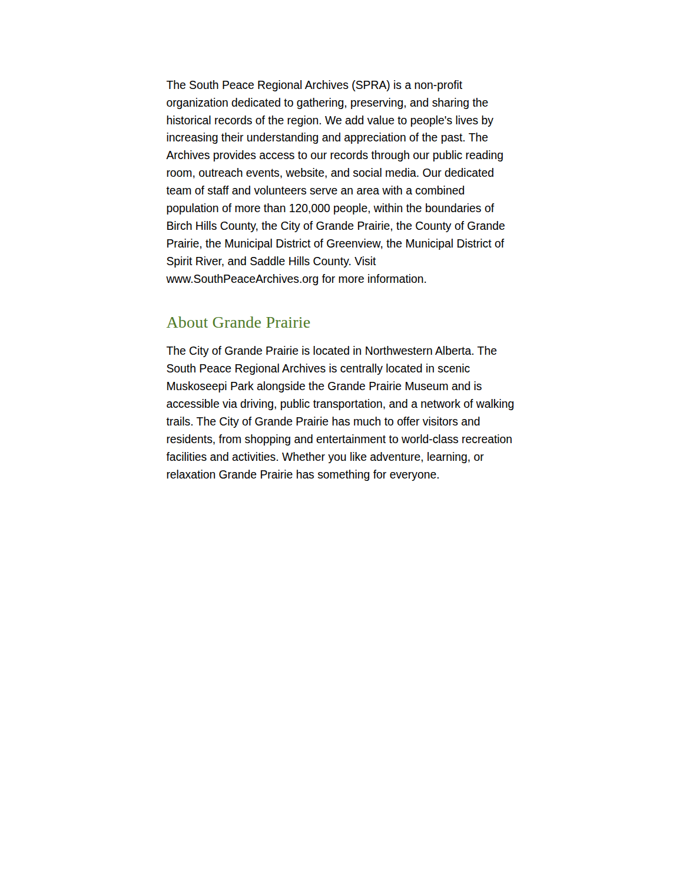The South Peace Regional Archives (SPRA) is a non-profit organization dedicated to gathering, preserving, and sharing the historical records of the region. We add value to people's lives by increasing their understanding and appreciation of the past. The Archives provides access to our records through our public reading room, outreach events, website, and social media. Our dedicated team of staff and volunteers serve an area with a combined population of more than 120,000 people, within the boundaries of Birch Hills County, the City of Grande Prairie, the County of Grande Prairie, the Municipal District of Greenview, the Municipal District of Spirit River, and Saddle Hills County. Visit www.SouthPeaceArchives.org for more information.
About Grande Prairie
The City of Grande Prairie is located in Northwestern Alberta. The South Peace Regional Archives is centrally located in scenic Muskoseepi Park alongside the Grande Prairie Museum and is accessible via driving, public transportation, and a network of walking trails. The City of Grande Prairie has much to offer visitors and residents, from shopping and entertainment to world-class recreation facilities and activities. Whether you like adventure, learning, or relaxation Grande Prairie has something for everyone.